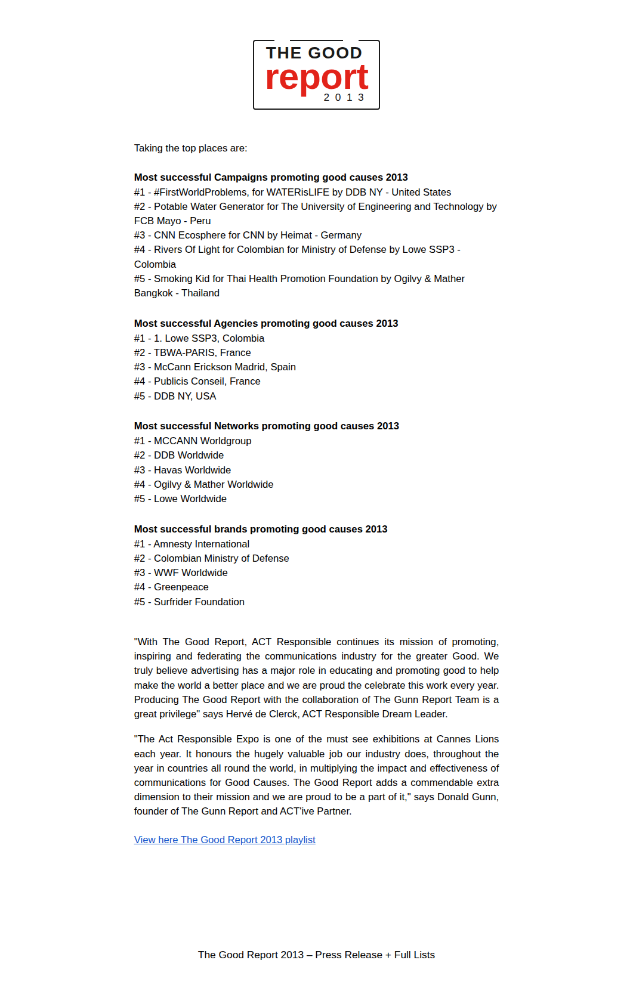THE GOOD
report
2013
Taking the top places are:
Most successful Campaigns promoting good causes 2013
#1 - #FirstWorldProblems, for WATERisLIFE by DDB NY - United States
#2 - Potable Water Generator for The University of Engineering and Technology by FCB Mayo - Peru
#3 - CNN Ecosphere for CNN by Heimat - Germany
#4 - Rivers Of Light for Colombian for Ministry of Defense by Lowe SSP3 - Colombia
#5 - Smoking Kid for Thai Health Promotion Foundation by Ogilvy & Mather Bangkok - Thailand
Most successful Agencies promoting good causes 2013
#1 - 1. Lowe SSP3, Colombia
#2 - TBWA-PARIS, France
#3 - McCann Erickson Madrid, Spain
#4 - Publicis Conseil, France
#5 - DDB NY, USA
Most successful Networks promoting good causes 2013
#1 - MCCANN Worldgroup
#2 - DDB Worldwide
#3 - Havas Worldwide
#4 - Ogilvy & Mather Worldwide
#5 - Lowe Worldwide
Most successful brands promoting good causes 2013
#1 - Amnesty International
#2 - Colombian Ministry of Defense
#3 - WWF Worldwide
#4 - Greenpeace
#5 - Surfrider Foundation
"With The Good Report, ACT Responsible continues its mission of promoting, inspiring and federating the communications industry for the greater Good. We truly believe advertising has a major role in educating and promoting good to help make the world a better place and we are proud the celebrate this work every year. Producing The Good Report with the collaboration of The Gunn Report Team is a great privilege" says Hervé de Clerck, ACT Responsible Dream Leader.
"The Act Responsible Expo is one of the must see exhibitions at Cannes Lions each year. It honours the hugely valuable job our industry does, throughout the year in countries all round the world, in multiplying the impact and effectiveness of communications for Good Causes. The Good Report adds a commendable extra dimension to their mission and we are proud to be a part of it," says Donald Gunn, founder of The Gunn Report and ACT'ive Partner.
View here The Good Report 2013 playlist
The Good Report 2013 – Press Release + Full Lists